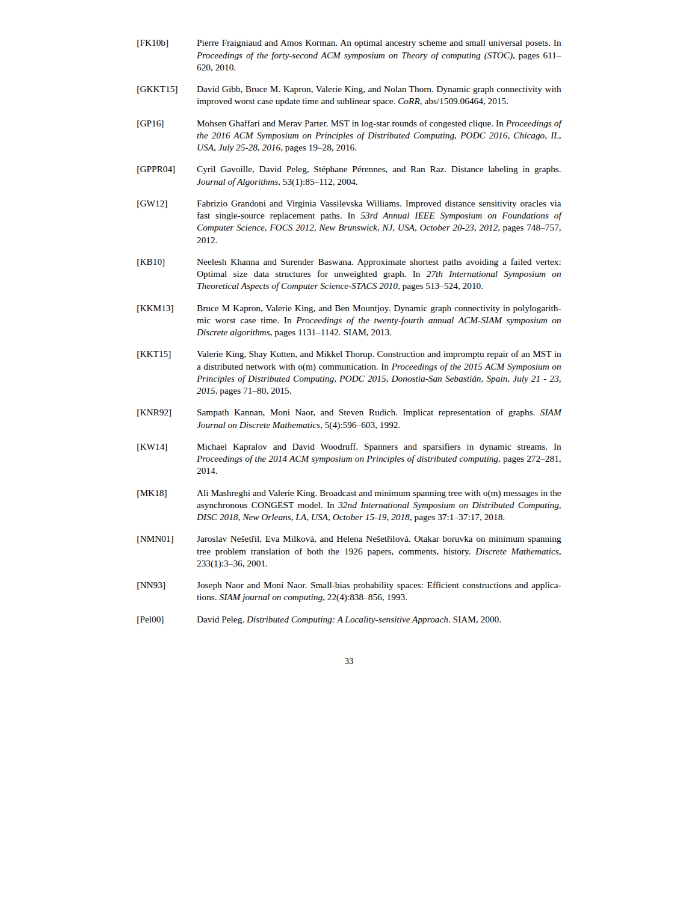[FK10b] Pierre Fraigniaud and Amos Korman. An optimal ancestry scheme and small universal posets. In Proceedings of the forty-second ACM symposium on Theory of computing (STOC), pages 611–620, 2010.
[GKKT15] David Gibb, Bruce M. Kapron, Valerie King, and Nolan Thorn. Dynamic graph connectivity with improved worst case update time and sublinear space. CoRR, abs/1509.06464, 2015.
[GP16] Mohsen Ghaffari and Merav Parter. MST in log-star rounds of congested clique. In Proceedings of the 2016 ACM Symposium on Principles of Distributed Computing, PODC 2016, Chicago, IL, USA, July 25-28, 2016, pages 19–28, 2016.
[GPPR04] Cyril Gavoille, David Peleg, Stéphane Pérennes, and Ran Raz. Distance labeling in graphs. Journal of Algorithms, 53(1):85–112, 2004.
[GW12] Fabrizio Grandoni and Virginia Vassilevska Williams. Improved distance sensitivity oracles via fast single-source replacement paths. In 53rd Annual IEEE Symposium on Foundations of Computer Science, FOCS 2012, New Brunswick, NJ, USA, October 20-23, 2012, pages 748–757, 2012.
[KB10] Neelesh Khanna and Surender Baswana. Approximate shortest paths avoiding a failed vertex: Optimal size data structures for unweighted graph. In 27th International Symposium on Theoretical Aspects of Computer Science-STACS 2010, pages 513–524, 2010.
[KKM13] Bruce M Kapron, Valerie King, and Ben Mountjoy. Dynamic graph connectivity in polylogarithmic worst case time. In Proceedings of the twenty-fourth annual ACM-SIAM symposium on Discrete algorithms, pages 1131–1142. SIAM, 2013.
[KKT15] Valerie King, Shay Kutten, and Mikkel Thorup. Construction and impromptu repair of an MST in a distributed network with o(m) communication. In Proceedings of the 2015 ACM Symposium on Principles of Distributed Computing, PODC 2015, Donostia-San Sebastián, Spain, July 21 - 23, 2015, pages 71–80, 2015.
[KNR92] Sampath Kannan, Moni Naor, and Steven Rudich. Implicat representation of graphs. SIAM Journal on Discrete Mathematics, 5(4):596–603, 1992.
[KW14] Michael Kapralov and David Woodruff. Spanners and sparsifiers in dynamic streams. In Proceedings of the 2014 ACM symposium on Principles of distributed computing, pages 272–281, 2014.
[MK18] Ali Mashreghi and Valerie King. Broadcast and minimum spanning tree with o(m) messages in the asynchronous CONGEST model. In 32nd International Symposium on Distributed Computing, DISC 2018, New Orleans, LA, USA, October 15-19, 2018, pages 37:1–37:17, 2018.
[NMN01] Jaroslav Nešetřil, Eva Milková, and Helena Nešetřilová. Otakar boruvka on minimum spanning tree problem translation of both the 1926 papers, comments, history. Discrete Mathematics, 233(1):3–36, 2001.
[NN93] Joseph Naor and Moni Naor. Small-bias probability spaces: Efficient constructions and applications. SIAM journal on computing, 22(4):838–856, 1993.
[Pel00] David Peleg. Distributed Computing: A Locality-sensitive Approach. SIAM, 2000.
33